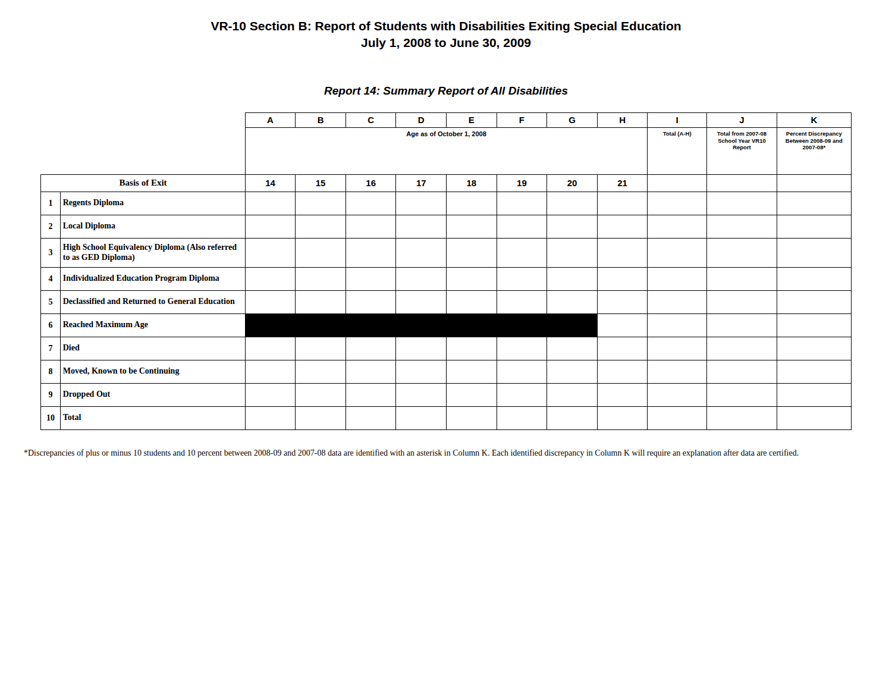VR-10 Section B: Report of Students with Disabilities Exiting Special Education
July 1, 2008 to June 30, 2009
Report 14: Summary Report of All Disabilities
| | | A | B | C | D | E | F | G | H | I | J | K |
| | | Age as of October 1, 2008 | Total (A-H) | Total from 2007-08 School Year VR10 Report | Percent Discrepancy Between 2008-09 and 2007-08* |
| Basis of Exit | 14 | 15 | 16 | 17 | 18 | 19 | 20 | 21 | | | |
| 1 | Regents Diploma | | | | | | | | | | | |
| 2 | Local Diploma | | | | | | | | | | | |
| 3 | High School Equivalency Diploma (Also referred to as GED Diploma) | | | | | | | | | | | |
| 4 | Individualized Education Program Diploma | | | | | | | | | | | |
| 5 | Declassified and Returned to General Education | | | | | | | | | | | |
| 6 | Reached Maximum Age | | | | | |
| 7 | Died | | | | | | | | | | | |
| 8 | Moved, Known to be Continuing | | | | | | | | | | | |
| 9 | Dropped Out | | | | | | | | | | | |
| 10 | Total | | | | | | | | | | | |
*Discrepancies of plus or minus 10 students and 10 percent between 2008-09 and 2007-08 data are identified with an asterisk in Column K. Each identified discrepancy in Column K will require an explanation after data are certified.